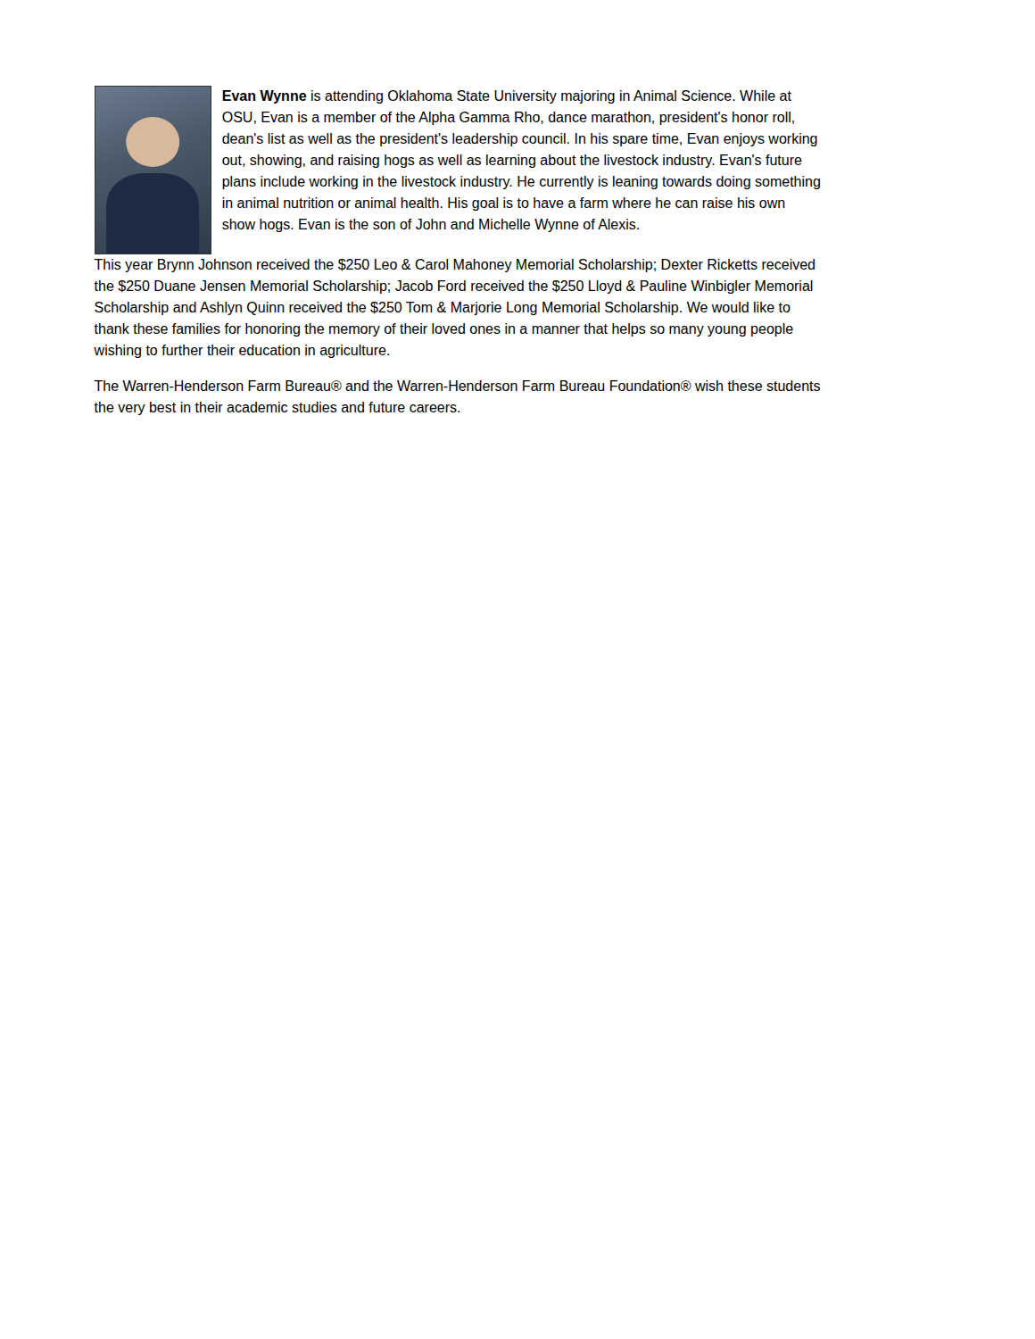Evan Wynne is attending Oklahoma State University majoring in Animal Science. While at OSU, Evan is a member of the Alpha Gamma Rho, dance marathon, president's honor roll, dean's list as well as the president's leadership council. In his spare time, Evan enjoys working out, showing, and raising hogs as well as learning about the livestock industry. Evan's future plans include working in the livestock industry. He currently is leaning towards doing something in animal nutrition or animal health. His goal is to have a farm where he can raise his own show hogs. Evan is the son of John and Michelle Wynne of Alexis.
This year Brynn Johnson received the $250 Leo & Carol Mahoney Memorial Scholarship; Dexter Ricketts received the $250 Duane Jensen Memorial Scholarship; Jacob Ford received the $250 Lloyd & Pauline Winbigler Memorial Scholarship and Ashlyn Quinn received the $250 Tom & Marjorie Long Memorial Scholarship. We would like to thank these families for honoring the memory of their loved ones in a manner that helps so many young people wishing to further their education in agriculture.
The Warren-Henderson Farm Bureau® and the Warren-Henderson Farm Bureau Foundation® wish these students the very best in their academic studies and future careers.